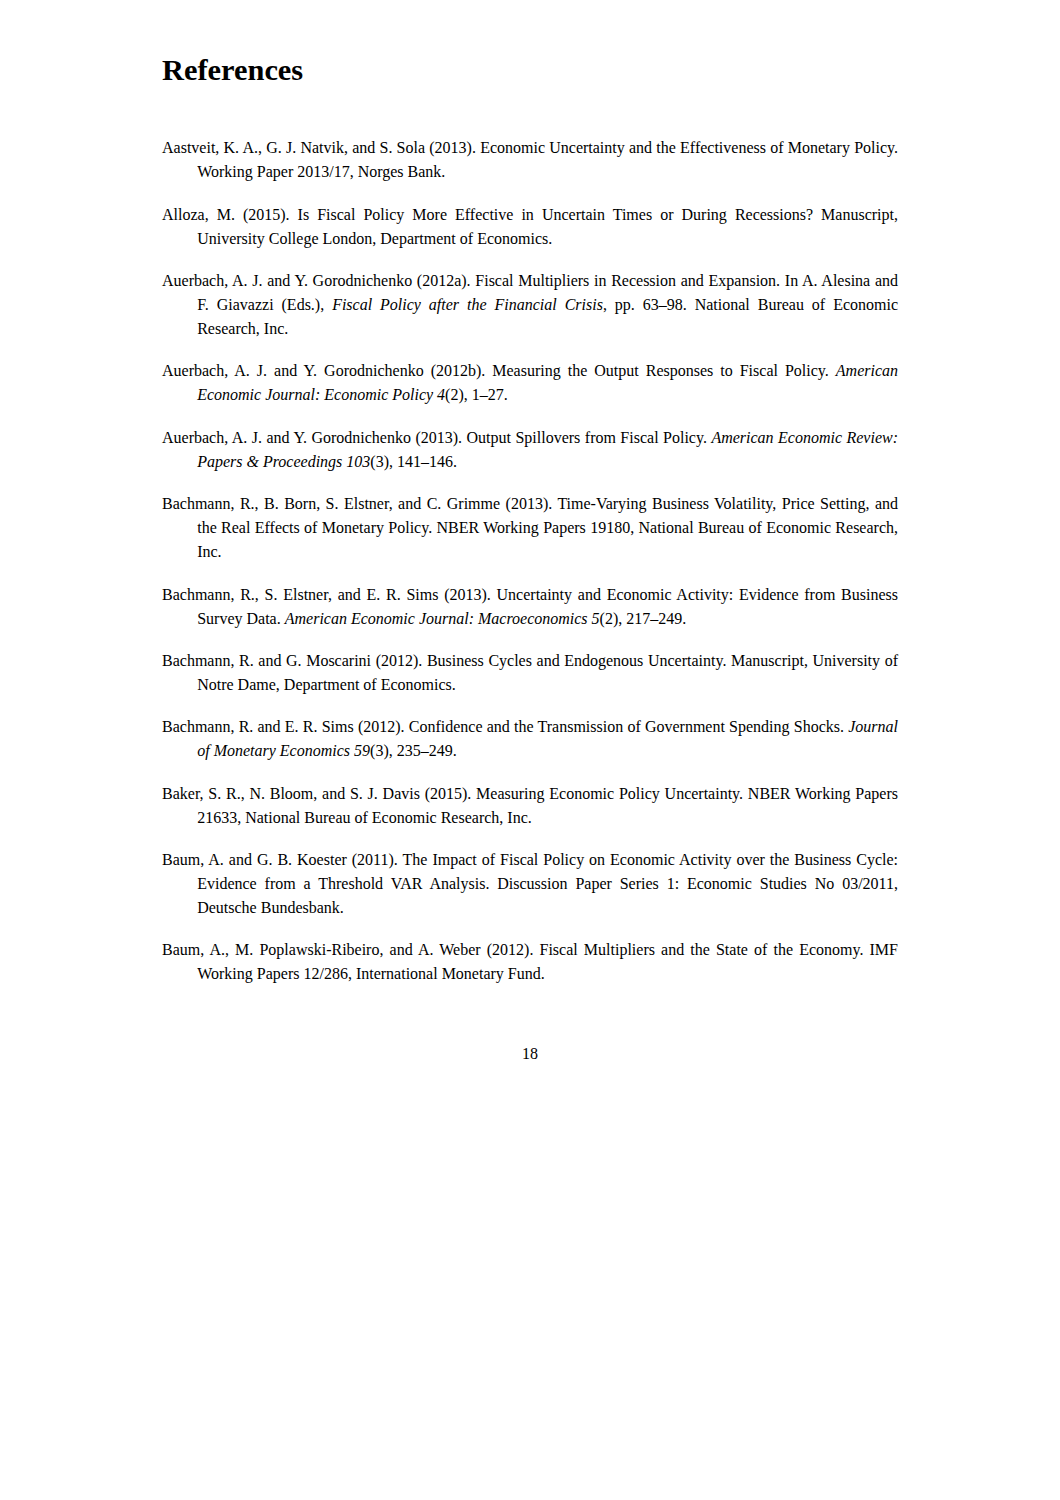References
Aastveit, K. A., G. J. Natvik, and S. Sola (2013). Economic Uncertainty and the Effectiveness of Monetary Policy. Working Paper 2013/17, Norges Bank.
Alloza, M. (2015). Is Fiscal Policy More Effective in Uncertain Times or During Recessions? Manuscript, University College London, Department of Economics.
Auerbach, A. J. and Y. Gorodnichenko (2012a). Fiscal Multipliers in Recession and Expansion. In A. Alesina and F. Giavazzi (Eds.), Fiscal Policy after the Financial Crisis, pp. 63–98. National Bureau of Economic Research, Inc.
Auerbach, A. J. and Y. Gorodnichenko (2012b). Measuring the Output Responses to Fiscal Policy. American Economic Journal: Economic Policy 4(2), 1–27.
Auerbach, A. J. and Y. Gorodnichenko (2013). Output Spillovers from Fiscal Policy. American Economic Review: Papers & Proceedings 103(3), 141–146.
Bachmann, R., B. Born, S. Elstner, and C. Grimme (2013). Time-Varying Business Volatility, Price Setting, and the Real Effects of Monetary Policy. NBER Working Papers 19180, National Bureau of Economic Research, Inc.
Bachmann, R., S. Elstner, and E. R. Sims (2013). Uncertainty and Economic Activity: Evidence from Business Survey Data. American Economic Journal: Macroeconomics 5(2), 217–249.
Bachmann, R. and G. Moscarini (2012). Business Cycles and Endogenous Uncertainty. Manuscript, University of Notre Dame, Department of Economics.
Bachmann, R. and E. R. Sims (2012). Confidence and the Transmission of Government Spending Shocks. Journal of Monetary Economics 59(3), 235–249.
Baker, S. R., N. Bloom, and S. J. Davis (2015). Measuring Economic Policy Uncertainty. NBER Working Papers 21633, National Bureau of Economic Research, Inc.
Baum, A. and G. B. Koester (2011). The Impact of Fiscal Policy on Economic Activity over the Business Cycle: Evidence from a Threshold VAR Analysis. Discussion Paper Series 1: Economic Studies No 03/2011, Deutsche Bundesbank.
Baum, A., M. Poplawski-Ribeiro, and A. Weber (2012). Fiscal Multipliers and the State of the Economy. IMF Working Papers 12/286, International Monetary Fund.
18